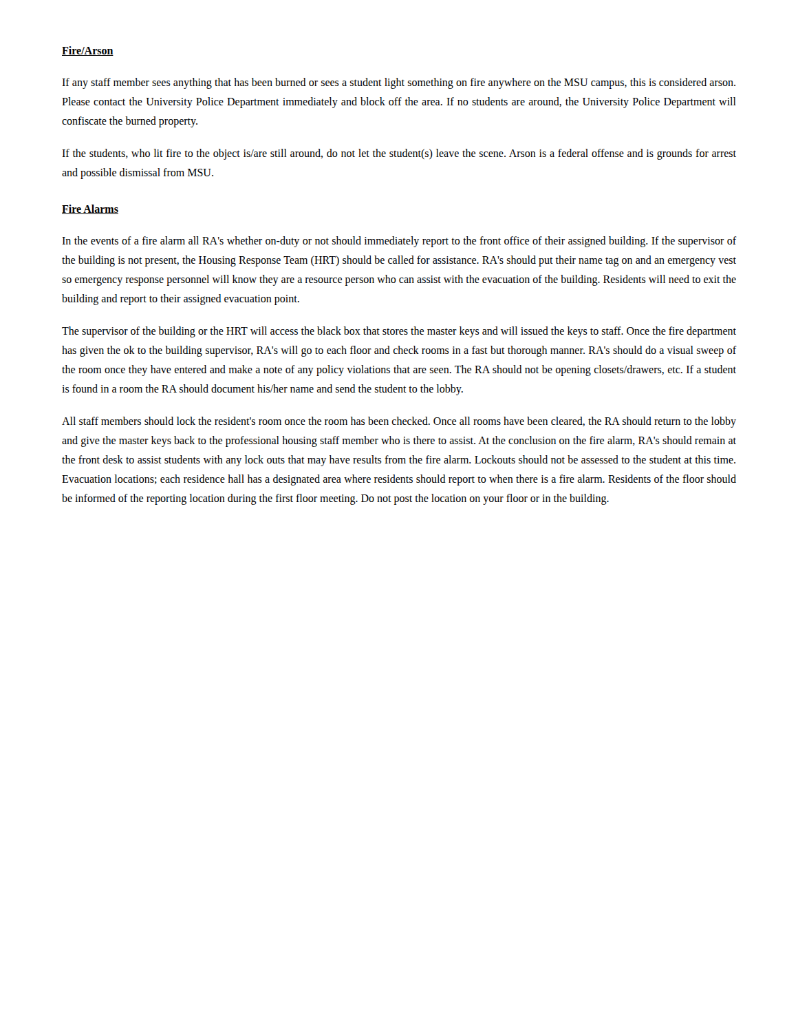Fire/Arson
If any staff member sees anything that has been burned or sees a student light something on fire anywhere on the MSU campus, this is considered arson. Please contact the University Police Department immediately and block off the area. If no students are around, the University Police Department will confiscate the burned property.
If the students, who lit fire to the object is/are still around, do not let the student(s) leave the scene. Arson is a federal offense and is grounds for arrest and possible dismissal from MSU.
Fire Alarms
In the events of a fire alarm all RA's whether on-duty or not should immediately report to the front office of their assigned building. If the supervisor of the building is not present, the Housing Response Team (HRT) should be called for assistance. RA's should put their name tag on and an emergency vest so emergency response personnel will know they are a resource person who can assist with the evacuation of the building. Residents will need to exit the building and report to their assigned evacuation point.
The supervisor of the building or the HRT will access the black box that stores the master keys and will issued the keys to staff. Once the fire department has given the ok to the building supervisor, RA's will go to each floor and check rooms in a fast but thorough manner. RA's should do a visual sweep of the room once they have entered and make a note of any policy violations that are seen. The RA should not be opening closets/drawers, etc. If a student is found in a room the RA should document his/her name and send the student to the lobby.
All staff members should lock the resident's room once the room has been checked. Once all rooms have been cleared, the RA should return to the lobby and give the master keys back to the professional housing staff member who is there to assist. At the conclusion on the fire alarm, RA's should remain at the front desk to assist students with any lock outs that may have results from the fire alarm. Lockouts should not be assessed to the student at this time. Evacuation locations; each residence hall has a designated area where residents should report to when there is a fire alarm. Residents of the floor should be informed of the reporting location during the first floor meeting. Do not post the location on your floor or in the building.